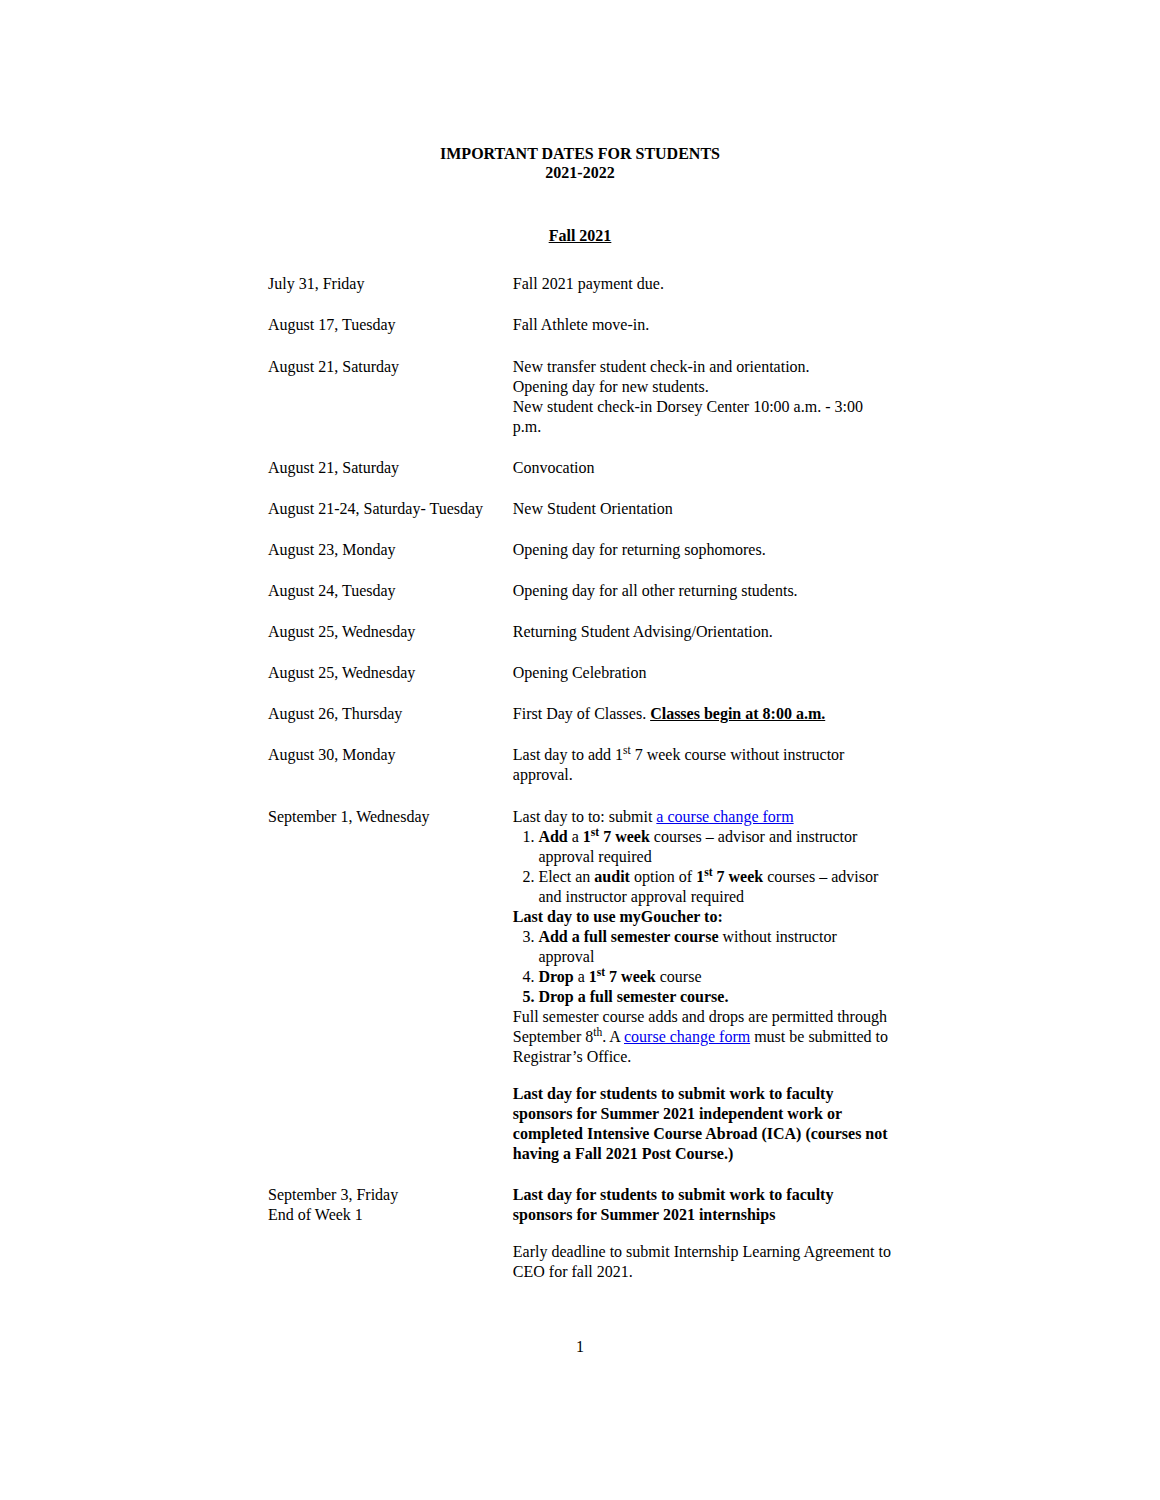IMPORTANT DATES FOR STUDENTS
2021-2022
Fall 2021
| July 31, Friday | Fall 2021 payment due. |
| August 17, Tuesday | Fall Athlete move-in. |
| August 21, Saturday | New transfer student check-in and orientation. Opening day for new students. New student check-in Dorsey Center 10:00 a.m. - 3:00 p.m. |
| August 21, Saturday | Convocation |
| August 21-24, Saturday- Tuesday | New Student Orientation |
| August 23, Monday | Opening day for returning sophomores. |
| August 24, Tuesday | Opening day for all other returning students. |
| August 25, Wednesday | Returning Student Advising/Orientation. |
| August 25, Wednesday | Opening Celebration |
| August 26, Thursday | First Day of Classes. Classes begin at 8:00 a.m. |
| August 30, Monday | Last day to add 1 st 7 week course without instructor approval. |
| September 1, Wednesday | Last day to to: submit a course change form Add a 1 st 7 week courses – advisor and instructor approval required Elect an audit option of 1 st 7 week courses – advisor and instructor approval required Last day to use myGoucher to: Add a full semester course without instructor approval Drop a 1 st 7 week course Drop a full semester course. Full semester course adds and drops are permitted through September 8 th . A course change form must be submitted to Registrar’s Office. Last day for students to submit work to faculty sponsors for Summer 2021 independent work or completed Intensive Course Abroad (ICA) (courses not having a Fall 2021 Post Course.) |
| September 3, Friday End of Week 1 | Last day for students to submit work to faculty sponsors for Summer 2021 internships Early deadline to submit Internship Learning Agreement to CEO for fall 2021. |
1